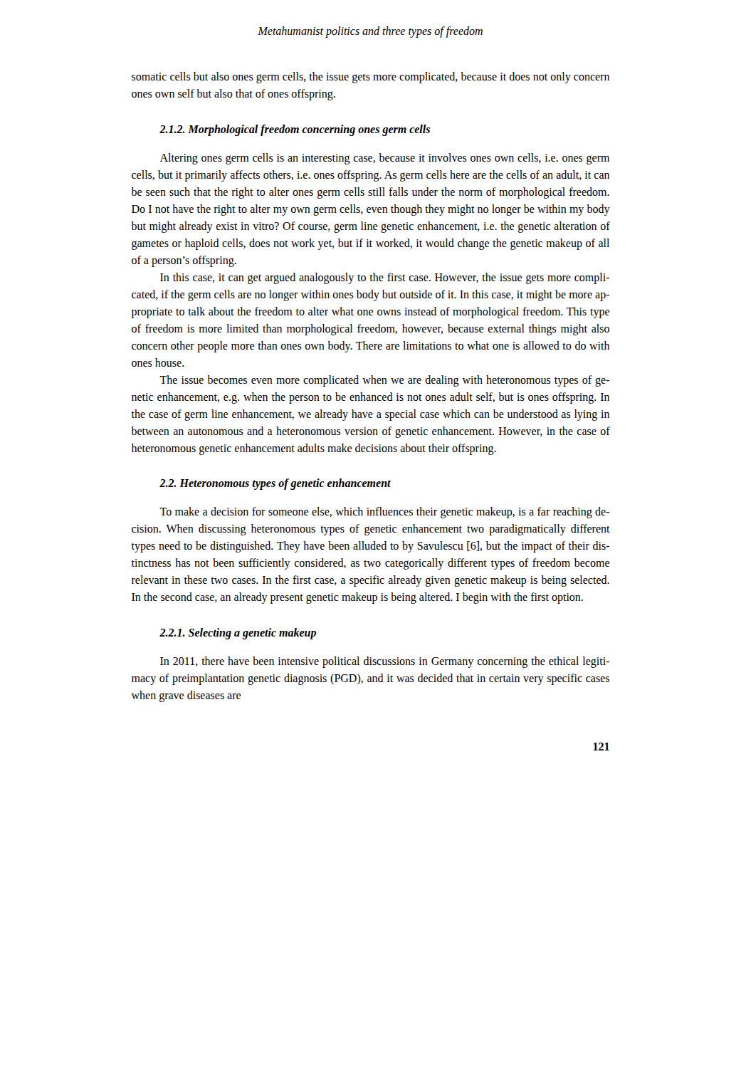Metahumanist politics and three types of freedom
somatic cells but also ones germ cells, the issue gets more complicated, because it does not only concern ones own self but also that of ones offspring.
2.1.2. Morphological freedom concerning ones germ cells
Altering ones germ cells is an interesting case, because it involves ones own cells, i.e. ones germ cells, but it primarily affects others, i.e. ones offspring. As germ cells here are the cells of an adult, it can be seen such that the right to alter ones germ cells still falls under the norm of morphological freedom. Do I not have the right to alter my own germ cells, even though they might no longer be within my body but might already exist in vitro? Of course, germ line genetic enhancement, i.e. the genetic alteration of gametes or haploid cells, does not work yet, but if it worked, it would change the genetic makeup of all of a person’s offspring.
In this case, it can get argued analogously to the first case. However, the issue gets more complicated, if the germ cells are no longer within ones body but outside of it. In this case, it might be more appropriate to talk about the freedom to alter what one owns instead of morphological freedom. This type of freedom is more limited than morphological freedom, however, because external things might also concern other people more than ones own body. There are limitations to what one is allowed to do with ones house.
The issue becomes even more complicated when we are dealing with heteronomous types of genetic enhancement, e.g. when the person to be enhanced is not ones adult self, but is ones offspring. In the case of germ line enhancement, we already have a special case which can be understood as lying in between an autonomous and a heteronomous version of genetic enhancement. However, in the case of heteronomous genetic enhancement adults make decisions about their offspring.
2.2. Heteronomous types of genetic enhancement
To make a decision for someone else, which influences their genetic makeup, is a far reaching decision. When discussing heteronomous types of genetic enhancement two paradigmatically different types need to be distinguished. They have been alluded to by Savulescu [6], but the impact of their distinctness has not been sufficiently considered, as two categorically different types of freedom become relevant in these two cases. In the first case, a specific already given genetic makeup is being selected. In the second case, an already present genetic makeup is being altered. I begin with the first option.
2.2.1. Selecting a genetic makeup
In 2011, there have been intensive political discussions in Germany concerning the ethical legitimacy of preimplantation genetic diagnosis (PGD), and it was decided that in certain very specific cases when grave diseases are
121